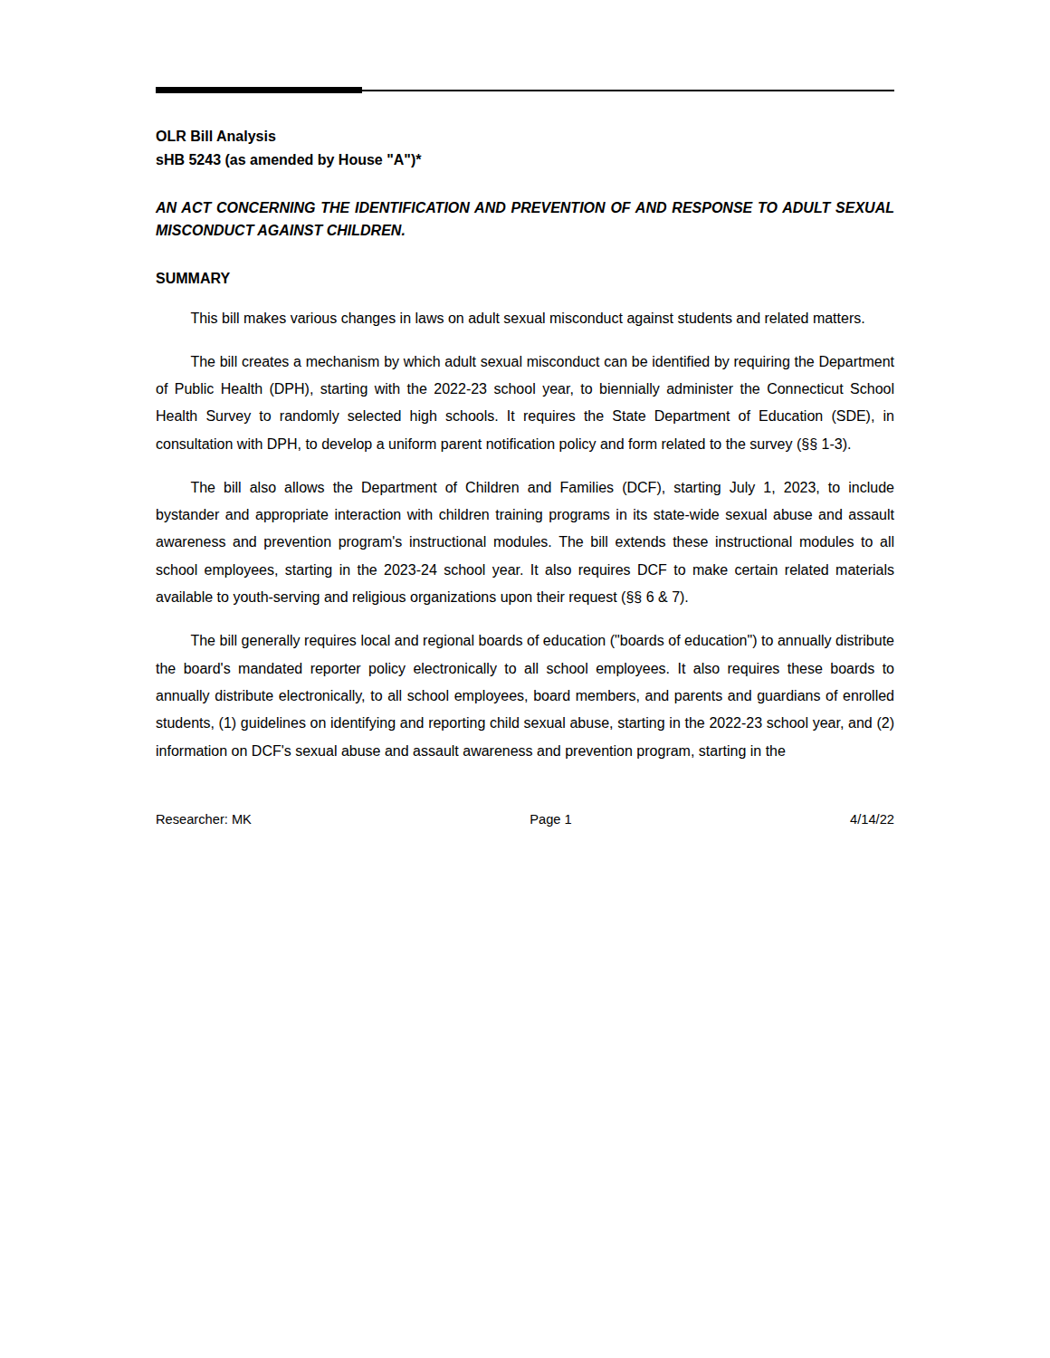OLR Bill Analysis
sHB 5243 (as amended by House "A")*
An Act Concerning the Identification and Prevention of and Response to Adult Sexual Misconduct Against Children.
Summary
This bill makes various changes in laws on adult sexual misconduct against students and related matters.
The bill creates a mechanism by which adult sexual misconduct can be identified by requiring the Department of Public Health (DPH), starting with the 2022-23 school year, to biennially administer the Connecticut School Health Survey to randomly selected high schools. It requires the State Department of Education (SDE), in consultation with DPH, to develop a uniform parent notification policy and form related to the survey (§§ 1-3).
The bill also allows the Department of Children and Families (DCF), starting July 1, 2023, to include bystander and appropriate interaction with children training programs in its state-wide sexual abuse and assault awareness and prevention program's instructional modules. The bill extends these instructional modules to all school employees, starting in the 2023-24 school year. It also requires DCF to make certain related materials available to youth-serving and religious organizations upon their request (§§ 6 & 7).
The bill generally requires local and regional boards of education ("boards of education") to annually distribute the board's mandated reporter policy electronically to all school employees. It also requires these boards to annually distribute electronically, to all school employees, board members, and parents and guardians of enrolled students, (1) guidelines on identifying and reporting child sexual abuse, starting in the 2022-23 school year, and (2) information on DCF's sexual abuse and assault awareness and prevention program, starting in the
Researcher: MK Page 1 4/14/22